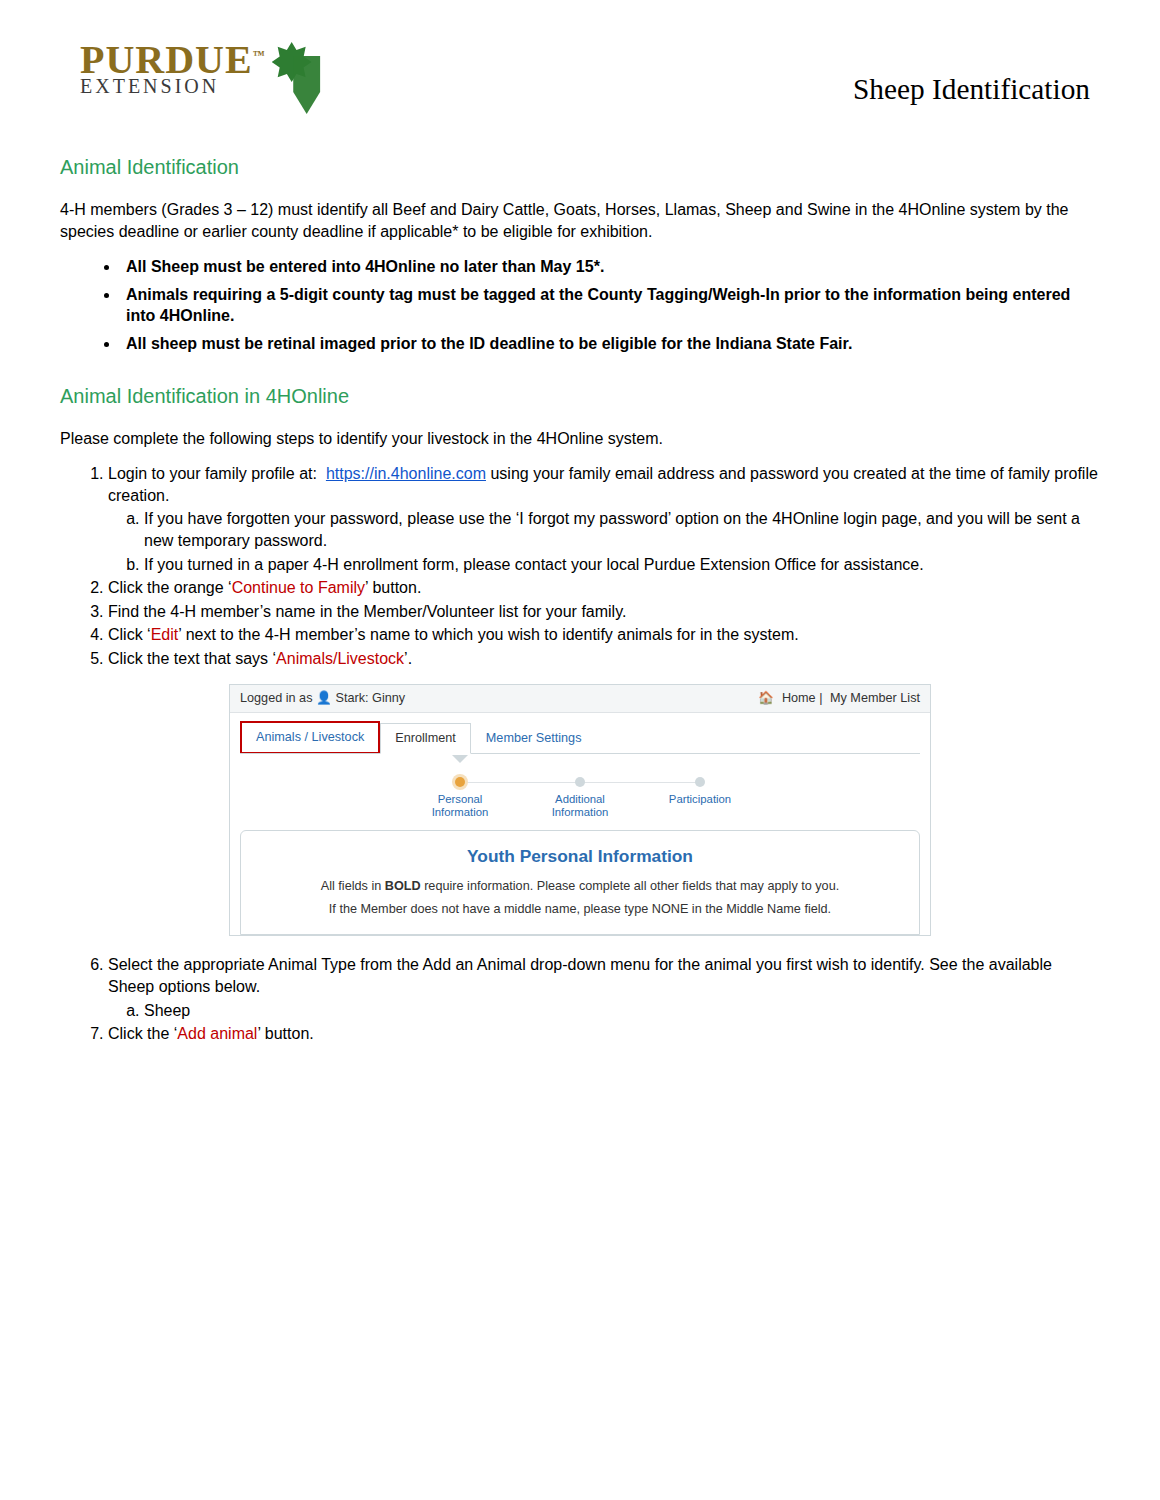PURDUE™ EXTENSION
Sheep Identification
Animal Identification
4-H members (Grades 3 – 12) must identify all Beef and Dairy Cattle, Goats, Horses, Llamas, Sheep and Swine in the 4HOnline system by the species deadline or earlier county deadline if applicable* to be eligible for exhibition.
All Sheep must be entered into 4HOnline no later than May 15*.
Animals requiring a 5-digit county tag must be tagged at the County Tagging/Weigh-In prior to the information being entered into 4HOnline.
All sheep must be retinal imaged prior to the ID deadline to be eligible for the Indiana State Fair.
Animal Identification in 4HOnline
Please complete the following steps to identify your livestock in the 4HOnline system.
Login to your family profile at: https://in.4honline.com using your family email address and password you created at the time of family profile creation.
If you have forgotten your password, please use the ‘I forgot my password’ option on the 4HOnline login page, and you will be sent a new temporary password.
If you turned in a paper 4-H enrollment form, please contact your local Purdue Extension Office for assistance.
Click the orange ‘Continue to Family’ button.
Find the 4-H member’s name in the Member/Volunteer list for your family.
Click ‘Edit’ next to the 4-H member’s name to which you wish to identify animals for in the system.
Click the text that says ‘Animals/Livestock’.
Logged in as 👤 Stark: Ginny
🏠 Home | My Member List
Animals / Livestock
Enrollment
Member Settings
Personal
Information
Additional
Information
Participation
Youth Personal Information
All fields in BOLD require information. Please complete all other fields that may apply to you.
If the Member does not have a middle name, please type NONE in the Middle Name field.
Select the appropriate Animal Type from the Add an Animal drop-down menu for the animal you first wish to identify. See the available Sheep options below.
Sheep
Click the ‘Add animal’ button.